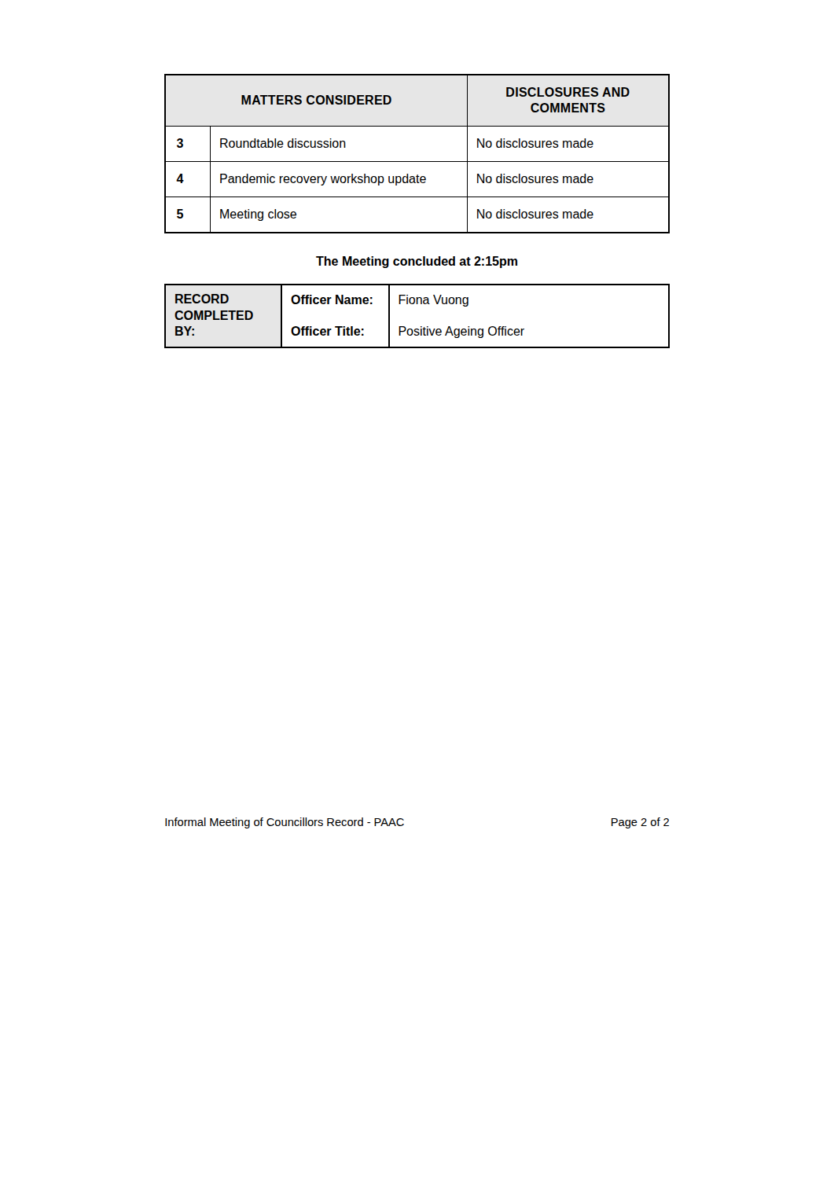| MATTERS CONSIDERED | DISCLOSURES AND COMMENTS |
| --- | --- |
| 3 | Roundtable discussion | No disclosures made |
| 4 | Pandemic recovery workshop update | No disclosures made |
| 5 | Meeting close | No disclosures made |
The Meeting concluded at 2:15pm
| RECORD COMPLETED BY: | Officer Name: | Fiona Vuong |
| Officer Title: | Positive Ageing Officer |
Informal Meeting of Councillors Record - PAAC
Page 2 of 2